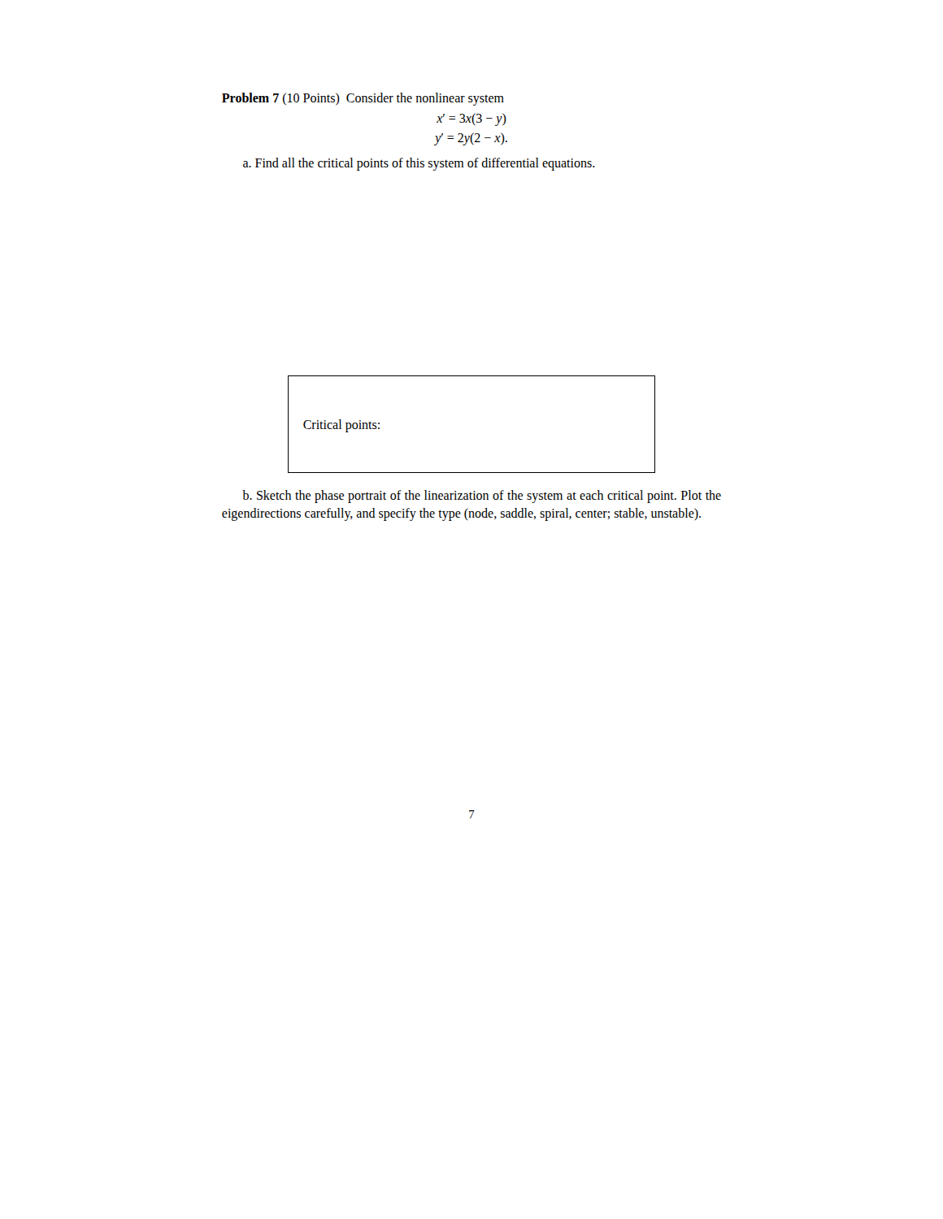Problem 7 (10 Points) Consider the nonlinear system
x′ = 3x(3 − y) y′ = 2y(2 − x).
a. Find all the critical points of this system of differential equations.
Critical points:
b. Sketch the phase portrait of the linearization of the system at each critical point. Plot the eigendirections carefully, and specify the type (node, saddle, spiral, center; stable, unstable).
7